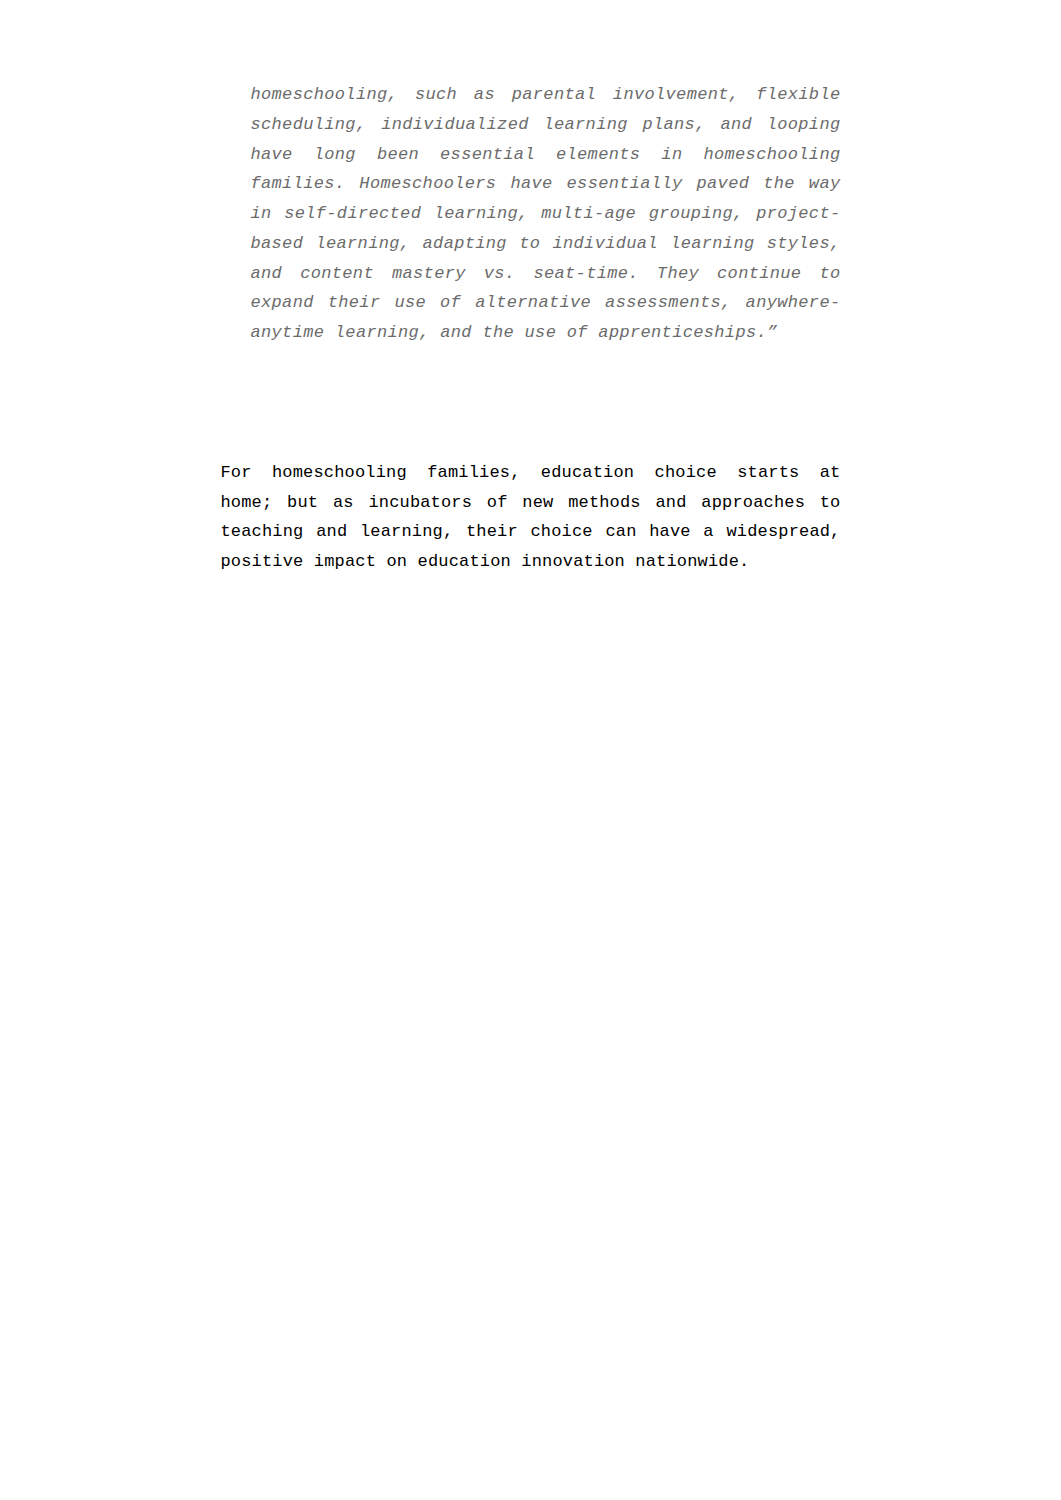homeschooling, such as parental involvement, flexible scheduling, individualized learning plans, and looping have long been essential elements in homeschooling families. Homeschoolers have essentially paved the way in self-directed learning, multi-age grouping, project-based learning, adapting to individual learning styles, and content mastery vs. seat-time. They continue to expand their use of alternative assessments, anywhere-anytime learning, and the use of apprenticeships.”
For homeschooling families, education choice starts at home; but as incubators of new methods and approaches to teaching and learning, their choice can have a widespread, positive impact on education innovation nationwide.